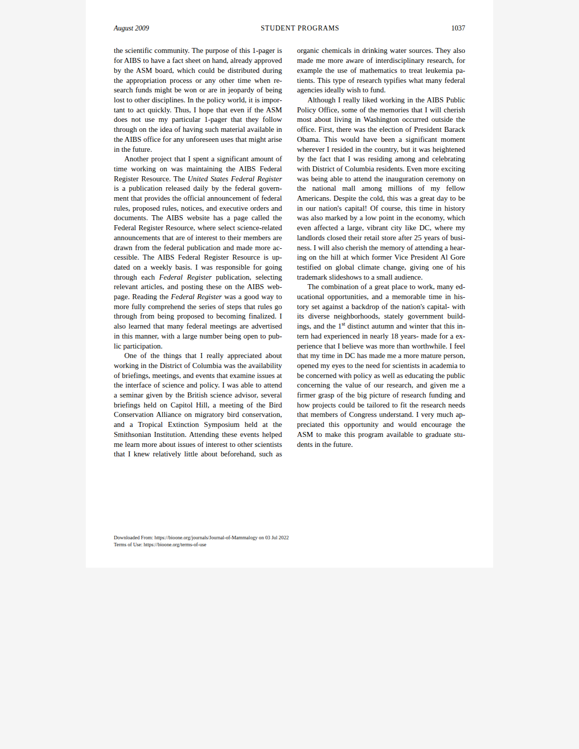August 2009 STUDENT PROGRAMS 1037
the scientific community. The purpose of this 1-pager is for AIBS to have a fact sheet on hand, already approved by the ASM board, which could be distributed during the appropriation process or any other time when research funds might be won or are in jeopardy of being lost to other disciplines. In the policy world, it is important to act quickly. Thus, I hope that even if the ASM does not use my particular 1-pager that they follow through on the idea of having such material available in the AIBS office for any unforeseen uses that might arise in the future.
Another project that I spent a significant amount of time working on was maintaining the AIBS Federal Register Resource. The United States Federal Register is a publication released daily by the federal government that provides the official announcement of federal rules, proposed rules, notices, and executive orders and documents. The AIBS website has a page called the Federal Register Resource, where select science-related announcements that are of interest to their members are drawn from the federal publication and made more accessible. The AIBS Federal Register Resource is updated on a weekly basis. I was responsible for going through each Federal Register publication, selecting relevant articles, and posting these on the AIBS webpage. Reading the Federal Register was a good way to more fully comprehend the series of steps that rules go through from being proposed to becoming finalized. I also learned that many federal meetings are advertised in this manner, with a large number being open to public participation.
One of the things that I really appreciated about working in the District of Columbia was the availability of briefings, meetings, and events that examine issues at the interface of science and policy. I was able to attend a seminar given by the British science advisor, several briefings held on Capitol Hill, a meeting of the Bird Conservation Alliance on migratory bird conservation, and a Tropical Extinction Symposium held at the Smithsonian Institution. Attending these events helped me learn more about issues of interest to other scientists that I knew relatively little about beforehand, such as organic chemicals in drinking water sources. They also made me more aware of interdisciplinary research, for example the use of mathematics to treat leukemia patients. This type of research typifies what many federal agencies ideally wish to fund.
Although I really liked working in the AIBS Public Policy Office, some of the memories that I will cherish most about living in Washington occurred outside the office. First, there was the election of President Barack Obama. This would have been a significant moment wherever I resided in the country, but it was heightened by the fact that I was residing among and celebrating with District of Columbia residents. Even more exciting was being able to attend the inauguration ceremony on the national mall among millions of my fellow Americans. Despite the cold, this was a great day to be in our nation's capital! Of course, this time in history was also marked by a low point in the economy, which even affected a large, vibrant city like DC, where my landlords closed their retail store after 25 years of business. I will also cherish the memory of attending a hearing on the hill at which former Vice President Al Gore testified on global climate change, giving one of his trademark slideshows to a small audience.
The combination of a great place to work, many educational opportunities, and a memorable time in history set against a backdrop of the nation's capital- with its diverse neighborhoods, stately government buildings, and the 1st distinct autumn and winter that this intern had experienced in nearly 18 years- made for a experience that I believe was more than worthwhile. I feel that my time in DC has made me a more mature person, opened my eyes to the need for scientists in academia to be concerned with policy as well as educating the public concerning the value of our research, and given me a firmer grasp of the big picture of research funding and how projects could be tailored to fit the research needs that members of Congress understand. I very much appreciated this opportunity and would encourage the ASM to make this program available to graduate students in the future.
Downloaded From: https://bioone.org/journals/Journal-of-Mammalogy on 03 Jul 2022
Terms of Use: https://bioone.org/terms-of-use